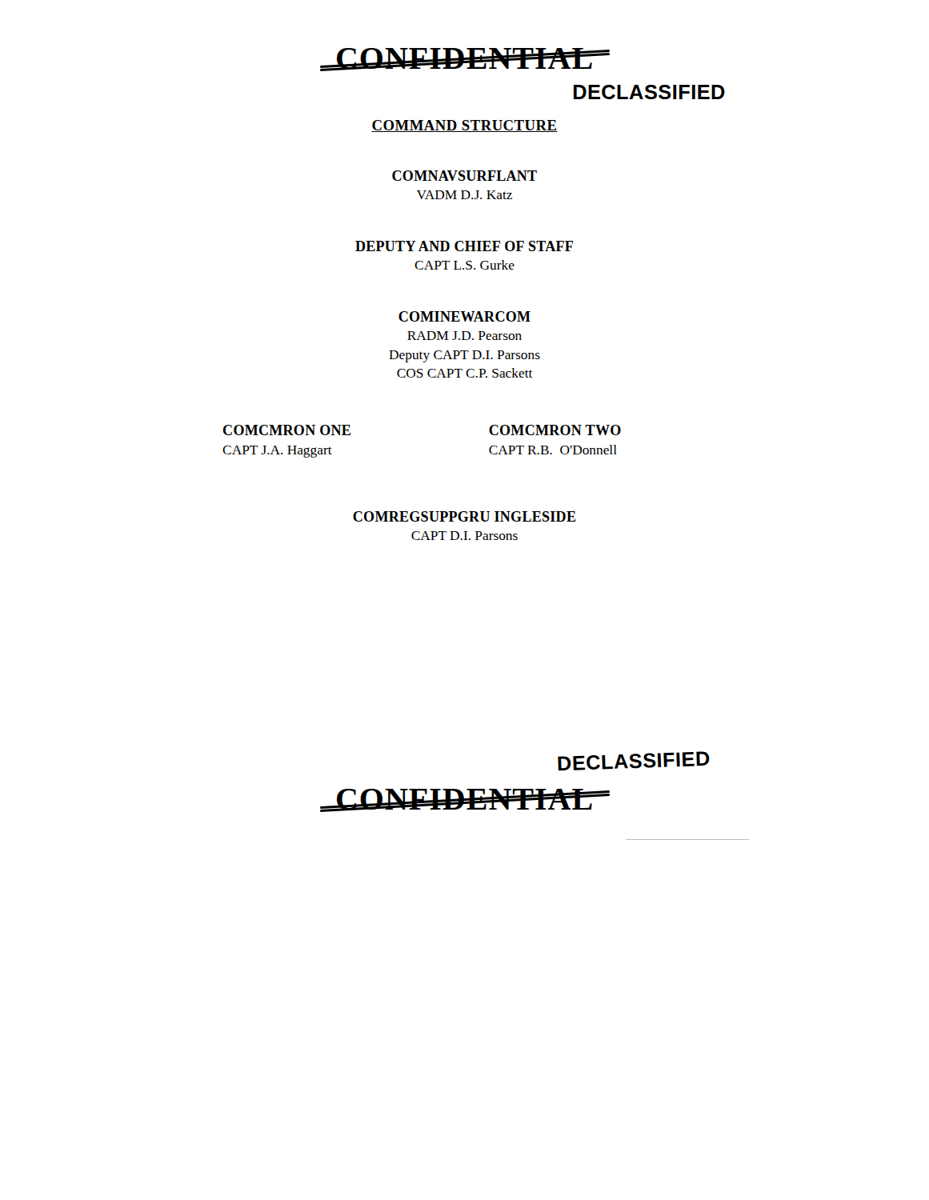CONFIDENTIAL
DECLASSIFIED
COMMAND STRUCTURE
COMNAVSURFLANT
VADM D.J. Katz
DEPUTY AND CHIEF OF STAFF
CAPT L.S. Gurke
COMINEWARCOM
RADM J.D. Pearson
Deputy CAPT D.I. Parsons
COS CAPT C.P. Sackett
COMCMRON ONE
CAPT J.A. Haggart
COMCMRON TWO
CAPT R.B. O'Donnell
COMREGSUPPGRU INGLESIDE
CAPT D.I. Parsons
DECLASSIFIED
CONFIDENTIAL